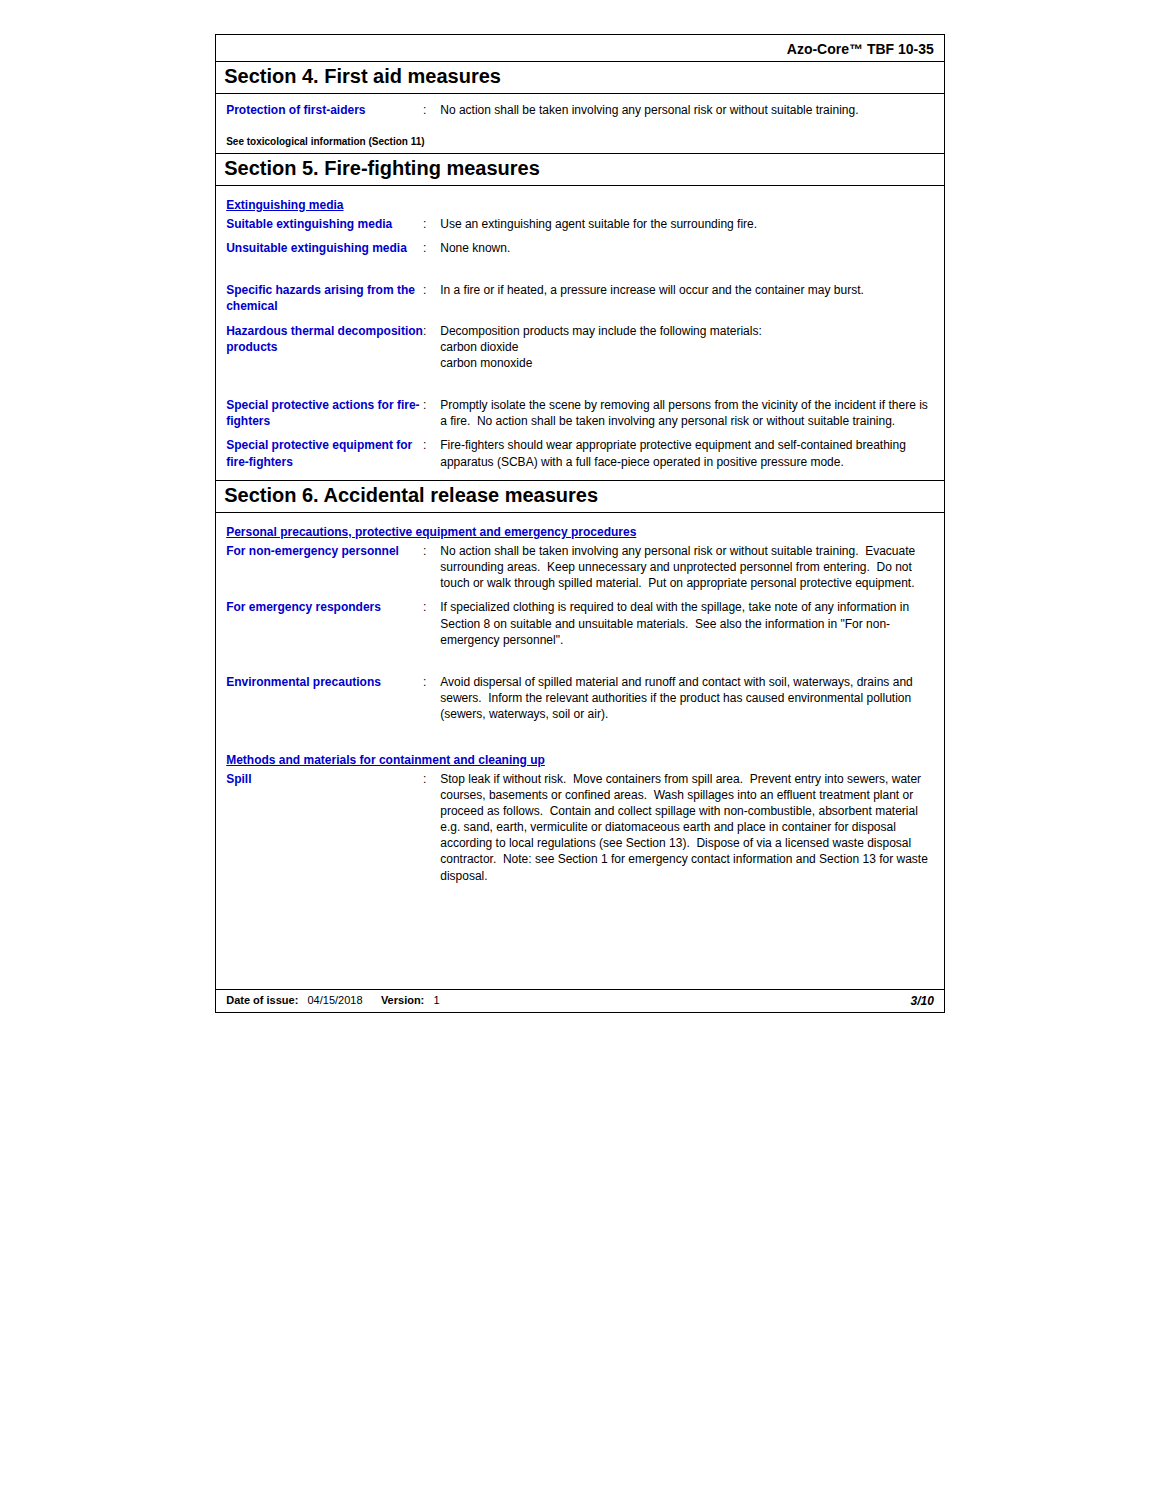Azo-Core™ TBF 10-35
Section 4. First aid measures
| Protection of first-aiders | : | No action shall be taken involving any personal risk or without suitable training. |
See toxicological information (Section 11)
Section 5. Fire-fighting measures
Extinguishing media
| Suitable extinguishing media | : | Use an extinguishing agent suitable for the surrounding fire. |
| Unsuitable extinguishing media | : | None known. |
| Specific hazards arising from the chemical | : | In a fire or if heated, a pressure increase will occur and the container may burst. |
| Hazardous thermal decomposition products | : | Decomposition products may include the following materials: carbon dioxide carbon monoxide |
| Special protective actions for fire-fighters | : | Promptly isolate the scene by removing all persons from the vicinity of the incident if there is a fire. No action shall be taken involving any personal risk or without suitable training. |
| Special protective equipment for fire-fighters | : | Fire-fighters should wear appropriate protective equipment and self-contained breathing apparatus (SCBA) with a full face-piece operated in positive pressure mode. |
Section 6. Accidental release measures
Personal precautions, protective equipment and emergency procedures
| For non-emergency personnel | : | No action shall be taken involving any personal risk or without suitable training. Evacuate surrounding areas. Keep unnecessary and unprotected personnel from entering. Do not touch or walk through spilled material. Put on appropriate personal protective equipment. |
| For emergency responders | : | If specialized clothing is required to deal with the spillage, take note of any information in Section 8 on suitable and unsuitable materials. See also the information in "For non-emergency personnel". |
| Environmental precautions | : | Avoid dispersal of spilled material and runoff and contact with soil, waterways, drains and sewers. Inform the relevant authorities if the product has caused environmental pollution (sewers, waterways, soil or air). |
Methods and materials for containment and cleaning up
| Spill | : | Stop leak if without risk. Move containers from spill area. Prevent entry into sewers, water courses, basements or confined areas. Wash spillages into an effluent treatment plant or proceed as follows. Contain and collect spillage with non-combustible, absorbent material e.g. sand, earth, vermiculite or diatomaceous earth and place in container for disposal according to local regulations (see Section 13). Dispose of via a licensed waste disposal contractor. Note: see Section 1 for emergency contact information and Section 13 for waste disposal. |
Date of issue: 04/15/2018 Version: 1
3/10